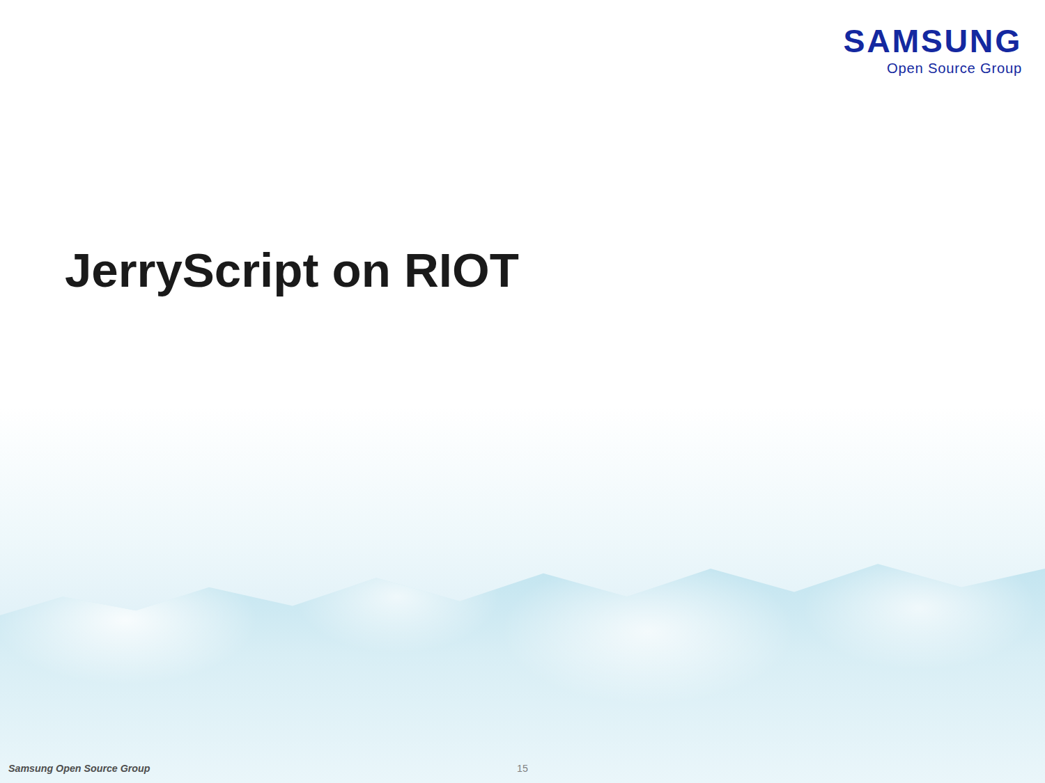SAMSUNG
Open Source Group
JerryScript on RIOT
Samsung Open Source Group
15